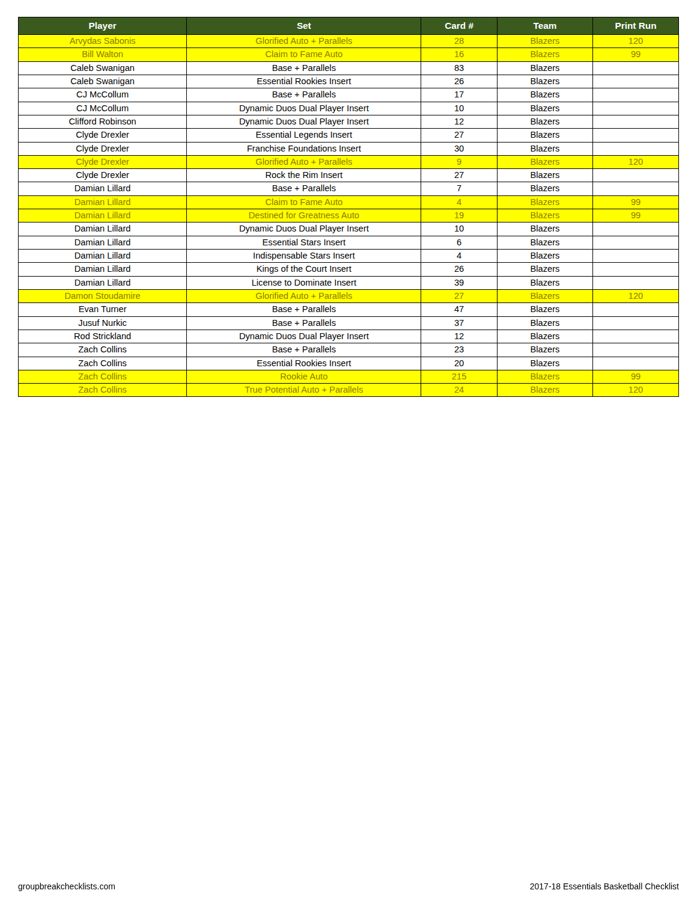| Player | Set | Card # | Team | Print Run |
| --- | --- | --- | --- | --- |
| Arvydas Sabonis | Glorified Auto + Parallels | 28 | Blazers | 120 |
| Bill Walton | Claim to Fame Auto | 16 | Blazers | 99 |
| Caleb Swanigan | Base + Parallels | 83 | Blazers | |
| Caleb Swanigan | Essential Rookies Insert | 26 | Blazers | |
| CJ McCollum | Base + Parallels | 17 | Blazers | |
| CJ McCollum | Dynamic Duos Dual Player Insert | 10 | Blazers | |
| Clifford Robinson | Dynamic Duos Dual Player Insert | 12 | Blazers | |
| Clyde Drexler | Essential Legends Insert | 27 | Blazers | |
| Clyde Drexler | Franchise Foundations Insert | 30 | Blazers | |
| Clyde Drexler | Glorified Auto + Parallels | 9 | Blazers | 120 |
| Clyde Drexler | Rock the Rim Insert | 27 | Blazers | |
| Damian Lillard | Base + Parallels | 7 | Blazers | |
| Damian Lillard | Claim to Fame Auto | 4 | Blazers | 99 |
| Damian Lillard | Destined for Greatness Auto | 19 | Blazers | 99 |
| Damian Lillard | Dynamic Duos Dual Player Insert | 10 | Blazers | |
| Damian Lillard | Essential Stars Insert | 6 | Blazers | |
| Damian Lillard | Indispensable Stars Insert | 4 | Blazers | |
| Damian Lillard | Kings of the Court Insert | 26 | Blazers | |
| Damian Lillard | License to Dominate Insert | 39 | Blazers | |
| Damon Stoudamire | Glorified Auto + Parallels | 27 | Blazers | 120 |
| Evan Turner | Base + Parallels | 47 | Blazers | |
| Jusuf Nurkic | Base + Parallels | 37 | Blazers | |
| Rod Strickland | Dynamic Duos Dual Player Insert | 12 | Blazers | |
| Zach Collins | Base + Parallels | 23 | Blazers | |
| Zach Collins | Essential Rookies Insert | 20 | Blazers | |
| Zach Collins | Rookie Auto | 215 | Blazers | 99 |
| Zach Collins | True Potential Auto + Parallels | 24 | Blazers | 120 |
groupbreakchecklists.com 2017-18 Essentials Basketball Checklist